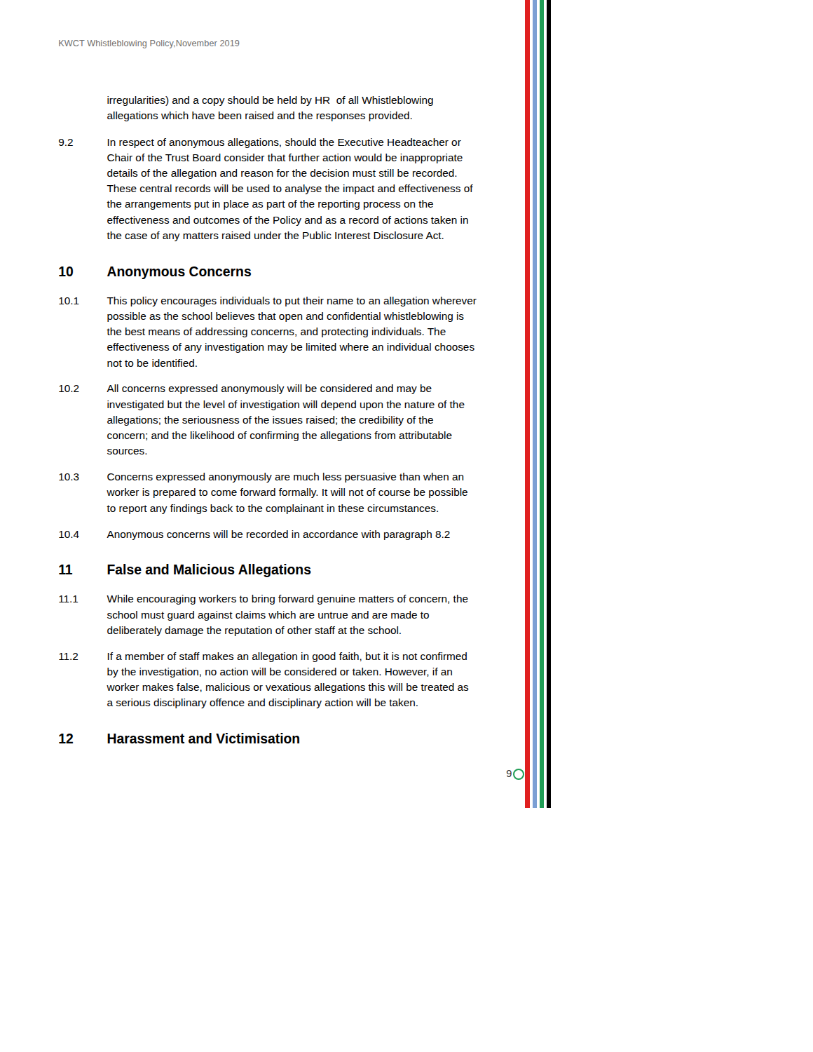KWCT Whistleblowing Policy,November 2019
irregularities) and a copy should be held by HR of all Whistleblowing allegations which have been raised and the responses provided.
9.2
In respect of anonymous allegations, should the Executive Headteacher or Chair of the Trust Board consider that further action would be inappropriate details of the allegation and reason for the decision must still be recorded. These central records will be used to analyse the impact and effectiveness of the arrangements put in place as part of the reporting process on the effectiveness and outcomes of the Policy and as a record of actions taken in the case of any matters raised under the Public Interest Disclosure Act.
10 Anonymous Concerns
10.1
This policy encourages individuals to put their name to an allegation wherever possible as the school believes that open and confidential whistleblowing is the best means of addressing concerns, and protecting individuals. The effectiveness of any investigation may be limited where an individual chooses not to be identified.
10.2
All concerns expressed anonymously will be considered and may be investigated but the level of investigation will depend upon the nature of the allegations; the seriousness of the issues raised; the credibility of the concern; and the likelihood of confirming the allegations from attributable sources.
10.3
Concerns expressed anonymously are much less persuasive than when an worker is prepared to come forward formally. It will not of course be possible to report any findings back to the complainant in these circumstances.
10.4
Anonymous concerns will be recorded in accordance with paragraph 8.2
11 False and Malicious Allegations
11.1
While encouraging workers to bring forward genuine matters of concern, the school must guard against claims which are untrue and are made to deliberately damage the reputation of other staff at the school.
11.2
If a member of staff makes an allegation in good faith, but it is not confirmed by the investigation, no action will be considered or taken. However, if an worker makes false, malicious or vexatious allegations this will be treated as a serious disciplinary offence and disciplinary action will be taken.
12 Harassment and Victimisation
9